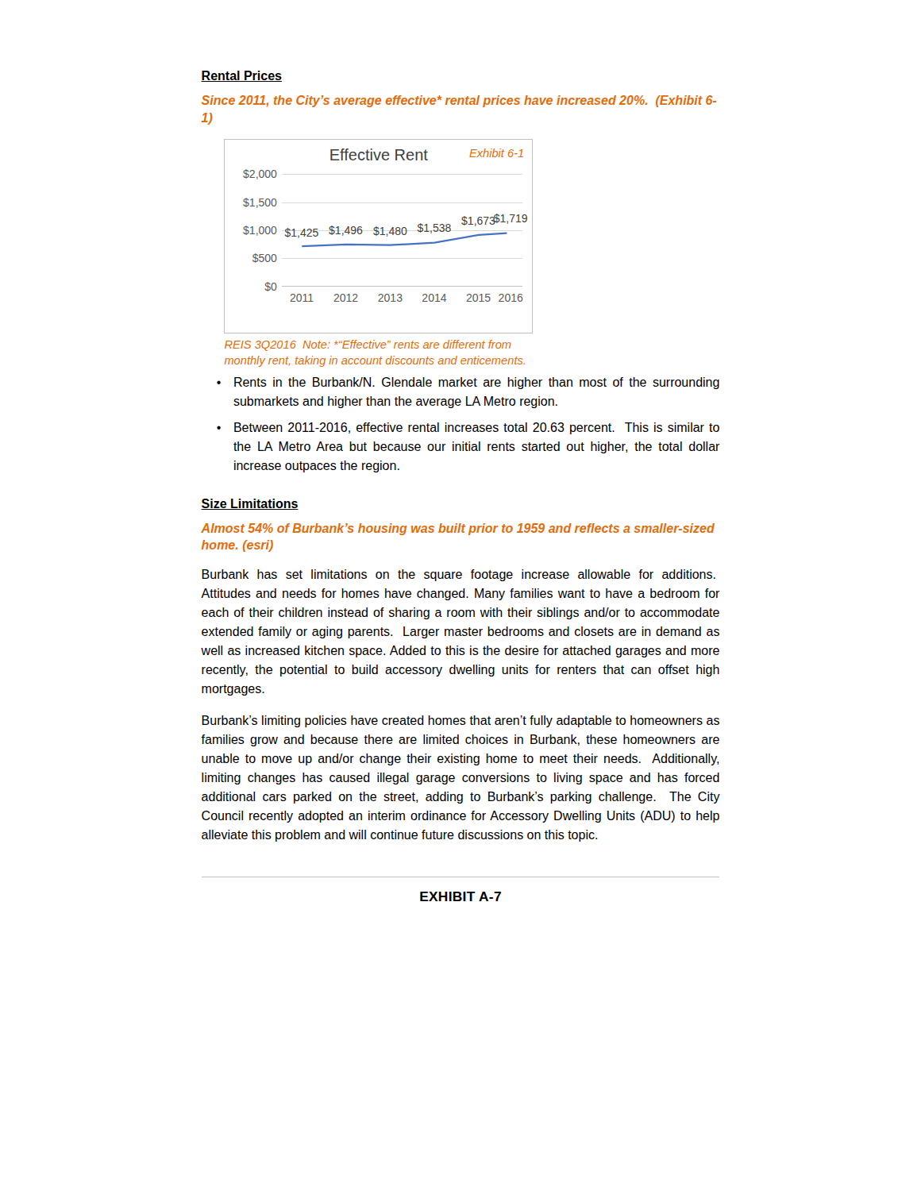Rental Prices
Since 2011, the City’s average effective* rental prices have increased 20%. (Exhibit 6-1)
Exhibit 6-1
Effective Rent
$2,000 $1,500 $1,000 $500 $0
$1,425
$1,496
$1,480
$1,538
$1,673
$1,719
2011 2012 2013 2014 2015 2016
REIS 3Q2016 Note: *“Effective” rents are different from monthly rent, taking in account discounts and enticements.
Rents in the Burbank/N. Glendale market are higher than most of the surrounding submarkets and higher than the average LA Metro region.
Between 2011-2016, effective rental increases total 20.63 percent. This is similar to the LA Metro Area but because our initial rents started out higher, the total dollar increase outpaces the region.
Size Limitations
Almost 54% of Burbank’s housing was built prior to 1959 and reflects a smaller-sized home. (esri)
Burbank has set limitations on the square footage increase allowable for additions. Attitudes and needs for homes have changed. Many families want to have a bedroom for each of their children instead of sharing a room with their siblings and/or to accommodate extended family or aging parents. Larger master bedrooms and closets are in demand as well as increased kitchen space. Added to this is the desire for attached garages and more recently, the potential to build accessory dwelling units for renters that can offset high mortgages.
Burbank’s limiting policies have created homes that aren’t fully adaptable to homeowners as families grow and because there are limited choices in Burbank, these homeowners are unable to move up and/or change their existing home to meet their needs. Additionally, limiting changes has caused illegal garage conversions to living space and has forced additional cars parked on the street, adding to Burbank’s parking challenge. The City Council recently adopted an interim ordinance for Accessory Dwelling Units (ADU) to help alleviate this problem and will continue future discussions on this topic.
EXHIBIT A-7